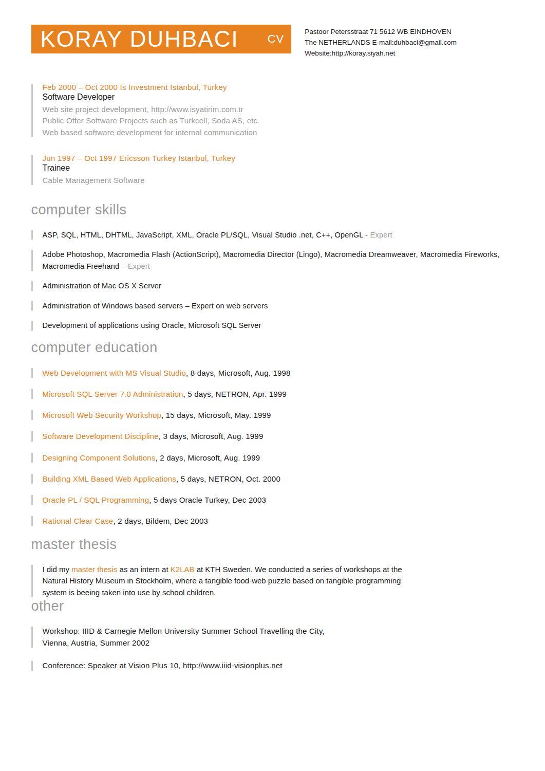KORAY DUHBACI CV
Pastoor Petersstraat 71 5612 WB EINDHOVEN
The NETHERLANDS E-mail:duhbaci@gmail.com
Website:http://koray.siyah.net
Feb 2000 – Oct 2000 Is Investment Istanbul, Turkey
Software Developer
Web site project development, http://www.isyatirim.com.tr
Public Offer Software Projects such as Turkcell, Soda AS, etc.
Web based software development for internal communication
Jun 1997 – Oct 1997 Ericsson Turkey Istanbul, Turkey
Trainee
Cable Management Software
computer skills
ASP, SQL, HTML, DHTML, JavaScript, XML, Oracle PL/SQL, Visual Studio .net, C++, OpenGL - Expert
Adobe Photoshop, Macromedia Flash (ActionScript), Macromedia Director (Lingo), Macromedia Dreamweaver, Macromedia Fireworks, Macromedia Freehand – Expert
Administration of Mac OS X Server
Administration of Windows based servers – Expert on web servers
Development of applications using Oracle, Microsoft SQL Server
computer education
Web Development with MS Visual Studio, 8 days, Microsoft, Aug. 1998
Microsoft SQL Server 7.0 Administration, 5 days, NETRON, Apr. 1999
Microsoft Web Security Workshop, 15 days, Microsoft, May. 1999
Software Development Discipline, 3 days, Microsoft, Aug. 1999
Designing Component Solutions, 2 days, Microsoft, Aug. 1999
Building XML Based Web Applications, 5 days, NETRON, Oct. 2000
Oracle PL / SQL Programming, 5 days Oracle Turkey, Dec 2003
Rational Clear Case, 2 days, Bildem, Dec 2003
master thesis
I did my master thesis as an intern at K2LAB at KTH Sweden. We conducted a series of workshops at the Natural History Museum in Stockholm, where a tangible food-web puzzle based on tangible programming system is beeing taken into use by school children.
other
Workshop: IIID & Carnegie Mellon University Summer School Travelling the City,
Vienna, Austria, Summer 2002
Conference: Speaker at Vision Plus 10, http://www.iiid-visionplus.net